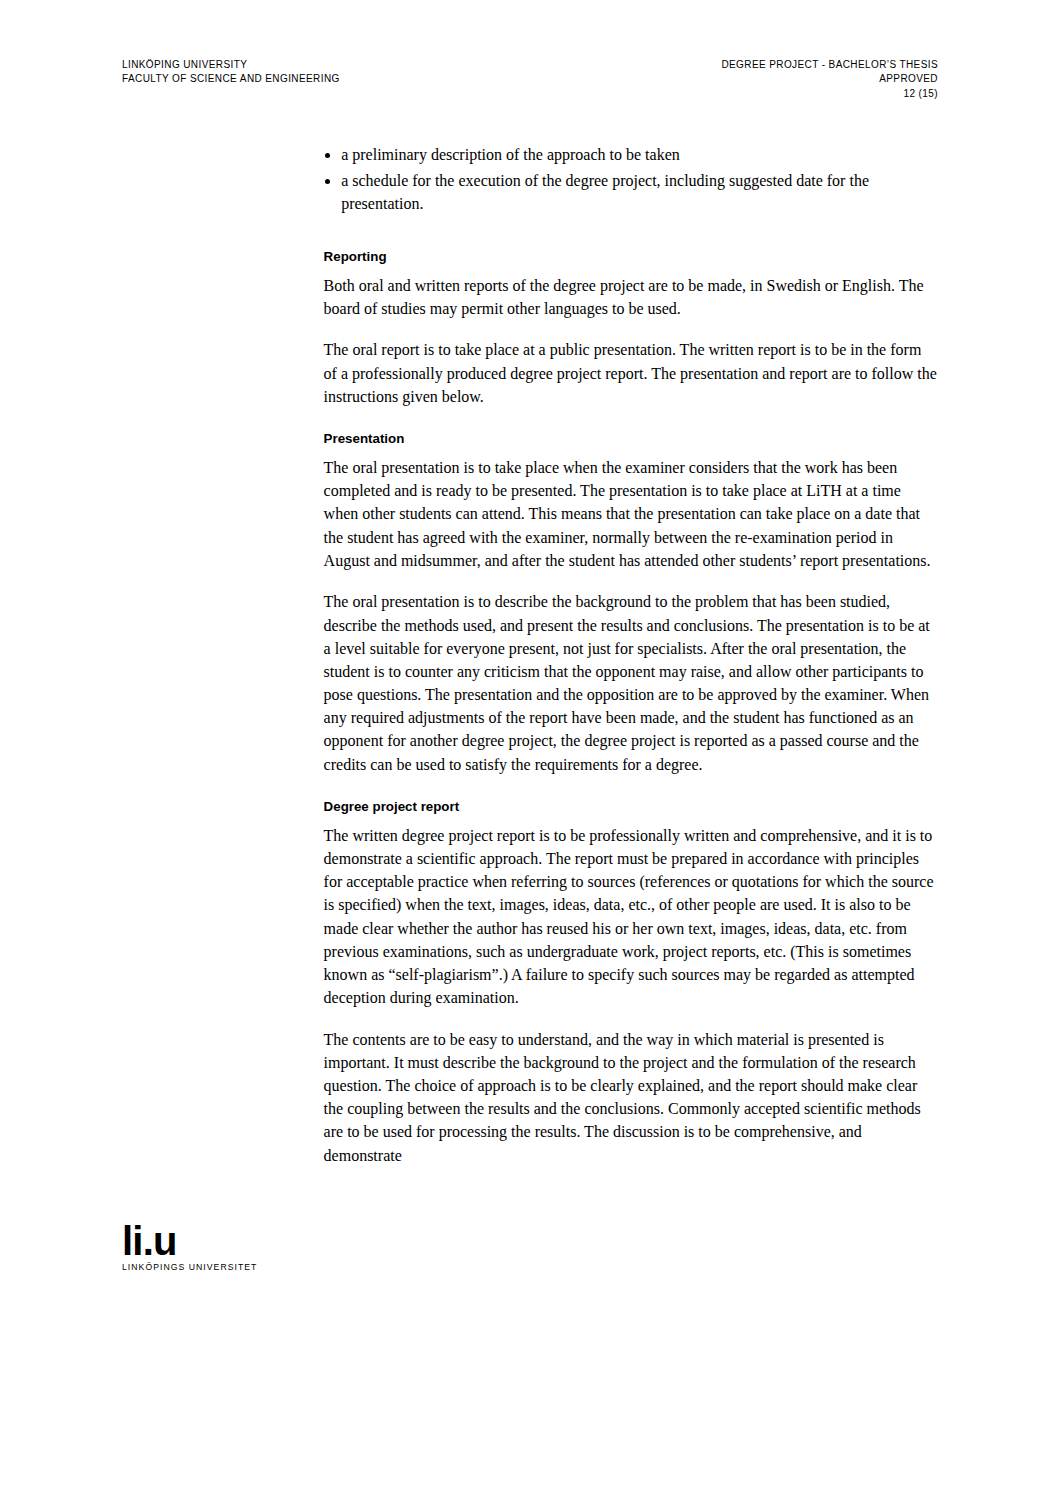LINKÖPING UNIVERSITY
FACULTY OF SCIENCE AND ENGINEERING
DEGREE PROJECT - BACHELOR’S THESIS
APPROVED
12 (15)
a preliminary description of the approach to be taken
a schedule for the execution of the degree project, including suggested date for the presentation.
Reporting
Both oral and written reports of the degree project are to be made, in Swedish or English. The board of studies may permit other languages to be used.
The oral report is to take place at a public presentation. The written report is to be in the form of a professionally produced degree project report. The presentation and report are to follow the instructions given below.
Presentation
The oral presentation is to take place when the examiner considers that the work has been completed and is ready to be presented. The presentation is to take place at LiTH at a time when other students can attend. This means that the presentation can take place on a date that the student has agreed with the examiner, normally between the re-examination period in August and midsummer, and after the student has attended other students’ report presentations.
The oral presentation is to describe the background to the problem that has been studied, describe the methods used, and present the results and conclusions. The presentation is to be at a level suitable for everyone present, not just for specialists. After the oral presentation, the student is to counter any criticism that the opponent may raise, and allow other participants to pose questions. The presentation and the opposition are to be approved by the examiner. When any required adjustments of the report have been made, and the student has functioned as an opponent for another degree project, the degree project is reported as a passed course and the credits can be used to satisfy the requirements for a degree.
Degree project report
The written degree project report is to be professionally written and comprehensive, and it is to demonstrate a scientific approach. The report must be prepared in accordance with principles for acceptable practice when referring to sources (references or quotations for which the source is specified) when the text, images, ideas, data, etc., of other people are used. It is also to be made clear whether the author has reused his or her own text, images, ideas, data, etc. from previous examinations, such as undergraduate work, project reports, etc. (This is sometimes known as “self-plagiarism”.) A failure to specify such sources may be regarded as attempted deception during examination.
The contents are to be easy to understand, and the way in which material is presented is important. It must describe the background to the project and the formulation of the research question. The choice of approach is to be clearly explained, and the report should make clear the coupling between the results and the conclusions. Commonly accepted scientific methods are to be used for processing the results. The discussion is to be comprehensive, and demonstrate
li.u
LINKÖPINGS UNIVERSITET